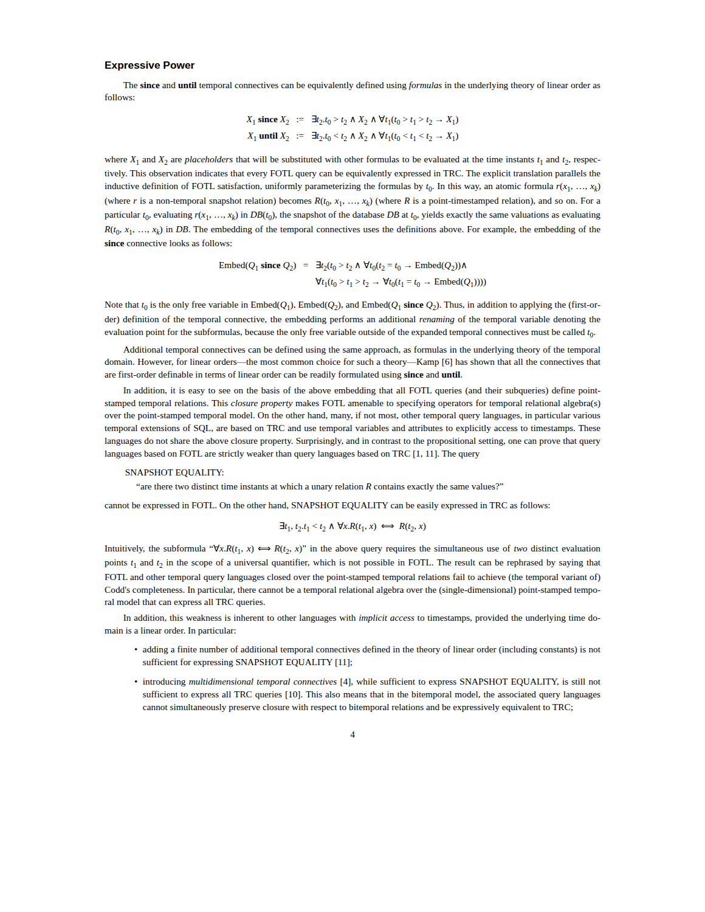Expressive Power
The since and until temporal connectives can be equivalently defined using formulas in the underlying theory of linear order as follows:
| X 1 since X 2 | := | ∃ t 2 . t 0 > t 2 ∧ X 2 ∧ ∀ t 1 ( t 0 > t 1 > t 2 → X 1 ) |
| X 1 until X 2 | := | ∃ t 2 . t 0 < t 2 ∧ X 2 ∧ ∀ t 1 ( t 0 < t 1 < t 2 → X 1 ) |
where X1 and X2 are placeholders that will be substituted with other formulas to be evaluated at the time instants t1 and t2, respectively. This observation indicates that every FOTL query can be equivalently expressed in TRC. The explicit translation parallels the inductive definition of FOTL satisfaction, uniformly parameterizing the formulas by t0. In this way, an atomic formula r(x1, …, xk) (where r is a non-temporal snapshot relation) becomes R(t0, x1, …, xk) (where R is a point-timestamped relation), and so on. For a particular t0, evaluating r(x1, …, xk) in DB(t0), the snapshot of the database DB at t0, yields exactly the same valuations as evaluating R(t0, x1, …, xk) in DB. The embedding of the temporal connectives uses the definitions above. For example, the embedding of the since connective looks as follows:
| Embed( Q 1 since Q 2 ) | = | ∃ t 2 ( t 0 > t 2 ∧ ∀ t 0 ( t 2 = t 0 → Embed( Q 2 ))∧ |
| | | ∀ t 1 ( t 0 > t 1 > t 2 → ∀ t 0 ( t 1 = t 0 → Embed( Q 1 )))) |
Note that t0 is the only free variable in Embed(Q1), Embed(Q2), and Embed(Q1 since Q2). Thus, in addition to applying the (first-order) definition of the temporal connective, the embedding performs an additional renaming of the temporal variable denoting the evaluation point for the subformulas, because the only free variable outside of the expanded temporal connectives must be called t0.
Additional temporal connectives can be defined using the same approach, as formulas in the underlying theory of the temporal domain. However, for linear orders—the most common choice for such a theory—Kamp [6] has shown that all the connectives that are first-order definable in terms of linear order can be readily formulated using since and until.
In addition, it is easy to see on the basis of the above embedding that all FOTL queries (and their subqueries) define point-stamped temporal relations. This closure property makes FOTL amenable to specifying operators for temporal relational algebra(s) over the point-stamped temporal model. On the other hand, many, if not most, other temporal query languages, in particular various temporal extensions of SQL, are based on TRC and use temporal variables and attributes to explicitly access to timestamps. These languages do not share the above closure property. Surprisingly, and in contrast to the propositional setting, one can prove that query languages based on FOTL are strictly weaker than query languages based on TRC [1, 11]. The query
SNAPSHOT EQUALITY:
“are there two distinct time instants at which a unary relation R contains exactly the same values?”
cannot be expressed in FOTL. On the other hand, SNAPSHOT EQUALITY can be easily expressed in TRC as follows:
∃t1, t2.t1 < t2 ∧ ∀x.R(t1, x) ⟺ R(t2, x)
Intuitively, the subformula “∀x.R(t1, x) ⟺ R(t2, x)” in the above query requires the simultaneous use of two distinct evaluation points t1 and t2 in the scope of a universal quantifier, which is not possible in FOTL. The result can be rephrased by saying that FOTL and other temporal query languages closed over the point-stamped temporal relations fail to achieve (the temporal variant of) Codd's completeness. In particular, there cannot be a temporal relational algebra over the (single-dimensional) point-stamped temporal model that can express all TRC queries.
In addition, this weakness is inherent to other languages with implicit access to timestamps, provided the underlying time domain is a linear order. In particular:
adding a finite number of additional temporal connectives defined in the theory of linear order (including constants) is not sufficient for expressing SNAPSHOT EQUALITY [11];
introducing multidimensional temporal connectives [4], while sufficient to express SNAPSHOT EQUALITY, is still not sufficient to express all TRC queries [10]. This also means that in the bitemporal model, the associated query languages cannot simultaneously preserve closure with respect to bitemporal relations and be expressively equivalent to TRC;
4